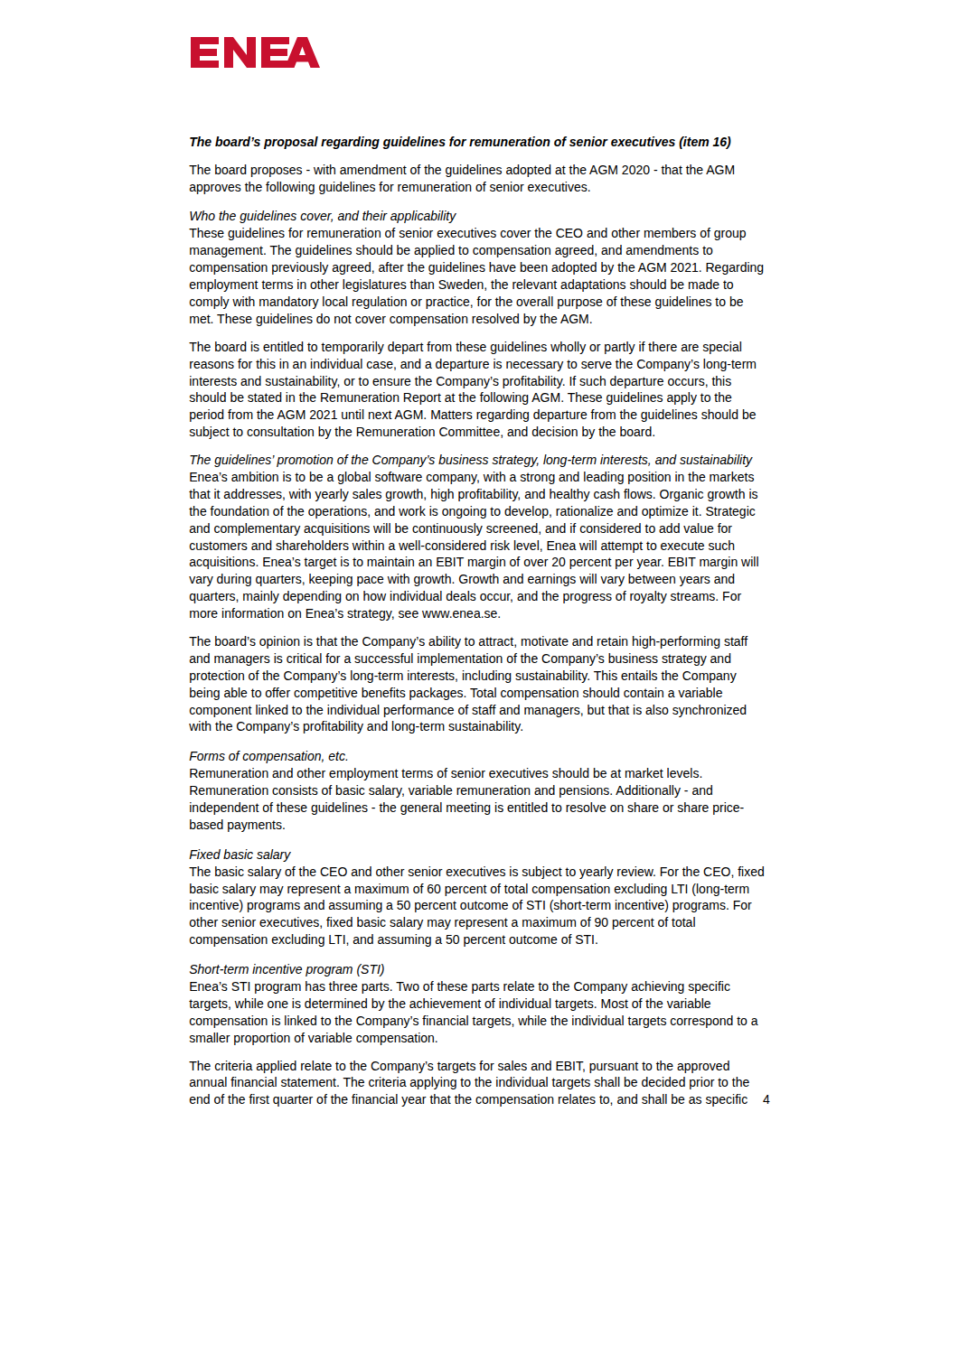The board’s proposal regarding guidelines for remuneration of senior executives (item 16)
The board proposes - with amendment of the guidelines adopted at the AGM 2020 - that the AGM approves the following guidelines for remuneration of senior executives.
Who the guidelines cover, and their applicability
These guidelines for remuneration of senior executives cover the CEO and other members of group management. The guidelines should be applied to compensation agreed, and amendments to compensation previously agreed, after the guidelines have been adopted by the AGM 2021. Regarding employment terms in other legislatures than Sweden, the relevant adaptations should be made to comply with mandatory local regulation or practice, for the overall purpose of these guidelines to be met. These guidelines do not cover compensation resolved by the AGM.
The board is entitled to temporarily depart from these guidelines wholly or partly if there are special reasons for this in an individual case, and a departure is necessary to serve the Company’s long-term interests and sustainability, or to ensure the Company’s profitability. If such departure occurs, this should be stated in the Remuneration Report at the following AGM. These guidelines apply to the period from the AGM 2021 until next AGM. Matters regarding departure from the guidelines should be subject to consultation by the Remuneration Committee, and decision by the board.
The guidelines’ promotion of the Company’s business strategy, long-term interests, and sustainability
Enea’s ambition is to be a global software company, with a strong and leading position in the markets that it addresses, with yearly sales growth, high profitability, and healthy cash flows. Organic growth is the foundation of the operations, and work is ongoing to develop, rationalize and optimize it. Strategic and complementary acquisitions will be continuously screened, and if considered to add value for customers and shareholders within a well-considered risk level, Enea will attempt to execute such acquisitions. Enea’s target is to maintain an EBIT margin of over 20 percent per year. EBIT margin will vary during quarters, keeping pace with growth. Growth and earnings will vary between years and quarters, mainly depending on how individual deals occur, and the progress of royalty streams. For more information on Enea’s strategy, see www.enea.se.
The board’s opinion is that the Company’s ability to attract, motivate and retain high-performing staff and managers is critical for a successful implementation of the Company’s business strategy and protection of the Company’s long-term interests, including sustainability. This entails the Company being able to offer competitive benefits packages. Total compensation should contain a variable component linked to the individual performance of staff and managers, but that is also synchronized with the Company’s profitability and long-term sustainability.
Forms of compensation, etc.
Remuneration and other employment terms of senior executives should be at market levels. Remuneration consists of basic salary, variable remuneration and pensions. Additionally - and independent of these guidelines - the general meeting is entitled to resolve on share or share price-based payments.
Fixed basic salary
The basic salary of the CEO and other senior executives is subject to yearly review. For the CEO, fixed basic salary may represent a maximum of 60 percent of total compensation excluding LTI (long-term incentive) programs and assuming a 50 percent outcome of STI (short-term incentive) programs. For other senior executives, fixed basic salary may represent a maximum of 90 percent of total compensation excluding LTI, and assuming a 50 percent outcome of STI.
Short-term incentive program (STI)
Enea’s STI program has three parts. Two of these parts relate to the Company achieving specific targets, while one is determined by the achievement of individual targets. Most of the variable compensation is linked to the Company’s financial targets, while the individual targets correspond to a smaller proportion of variable compensation.
The criteria applied relate to the Company’s targets for sales and EBIT, pursuant to the approved annual financial statement. The criteria applying to the individual targets shall be decided prior to the end of the first quarter of the financial year that the compensation relates to, and shall be as specific
4